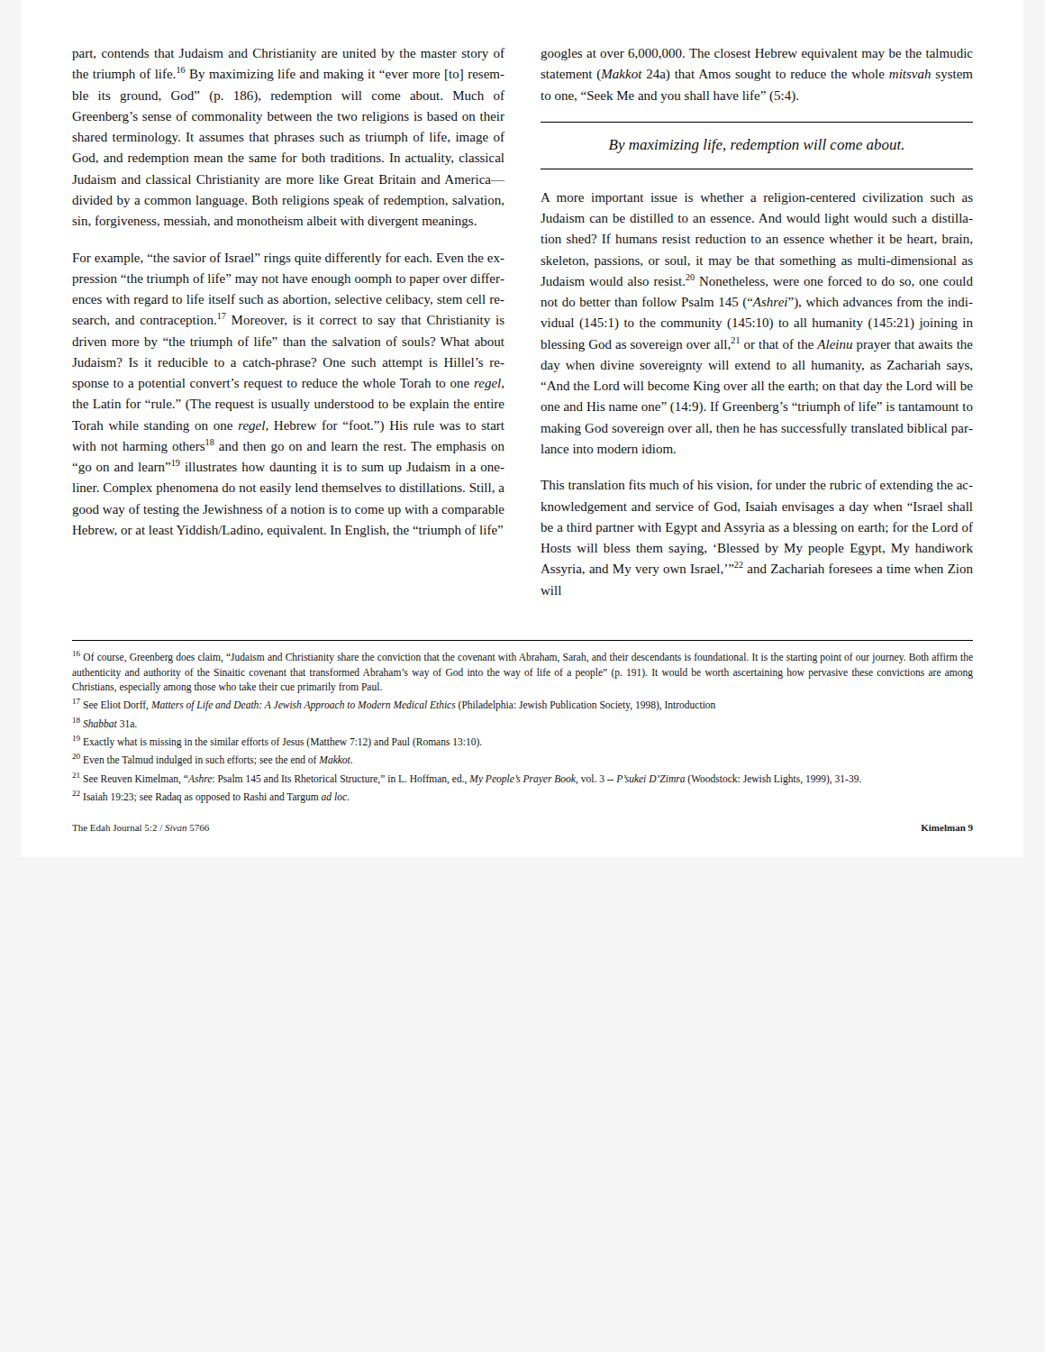part, contends that Judaism and Christianity are united by the master story of the triumph of life.16 By maximizing life and making it “ever more [to] resemble its ground, God” (p. 186), redemption will come about. Much of Greenberg’s sense of commonality between the two religions is based on their shared terminology. It assumes that phrases such as triumph of life, image of God, and redemption mean the same for both traditions. In actuality, classical Judaism and classical Christianity are more like Great Britain and America—divided by a common language. Both religions speak of redemption, salvation, sin, forgiveness, messiah, and monotheism albeit with divergent meanings.
For example, “the savior of Israel” rings quite differently for each. Even the expression “the triumph of life” may not have enough oomph to paper over differences with regard to life itself such as abortion, selective celibacy, stem cell research, and contraception.17 Moreover, is it correct to say that Christianity is driven more by “the triumph of life” than the salvation of souls? What about Judaism? Is it reducible to a catch-phrase? One such attempt is Hillel’s response to a potential convert’s request to reduce the whole Torah to one regel, the Latin for “rule.” (The request is usually understood to be explain the entire Torah while standing on one regel, Hebrew for “foot.”) His rule was to start with not harming others18 and then go on and learn the rest. The emphasis on “go on and learn”19 illustrates how daunting it is to sum up Judaism in a one-liner. Complex phenomena do not easily lend themselves to distillations. Still, a good way of testing the Jewishness of a notion is to come up with a comparable Hebrew, or at least Yiddish/Ladino, equivalent. In English, the “triumph of life”
googles at over 6,000,000. The closest Hebrew equivalent may be the talmudic statement (Makkot 24a) that Amos sought to reduce the whole mitsvah system to one, “Seek Me and you shall have life” (5:4).
By maximizing life, redemption will come about.
A more important issue is whether a religion-centered civilization such as Judaism can be distilled to an essence. And would light would such a distillation shed? If humans resist reduction to an essence whether it be heart, brain, skeleton, passions, or soul, it may be that something as multi-dimensional as Judaism would also resist.20 Nonetheless, were one forced to do so, one could not do better than follow Psalm 145 (“Ashrei”), which advances from the individual (145:1) to the community (145:10) to all humanity (145:21) joining in blessing God as sovereign over all,21 or that of the Aleinu prayer that awaits the day when divine sovereignty will extend to all humanity, as Zachariah says, “And the Lord will become King over all the earth; on that day the Lord will be one and His name one” (14:9). If Greenberg’s “triumph of life” is tantamount to making God sovereign over all, then he has successfully translated biblical parlance into modern idiom.
This translation fits much of his vision, for under the rubric of extending the acknowledgement and service of God, Isaiah envisages a day when “Israel shall be a third partner with Egypt and Assyria as a blessing on earth; for the Lord of Hosts will bless them saying, ‘Blessed by My people Egypt, My handiwork Assyria, and My very own Israel,’”22 and Zachariah foresees a time when Zion will
16 Of course, Greenberg does claim, “Judaism and Christianity share the conviction that the covenant with Abraham, Sarah, and their descendants is foundational. It is the starting point of our journey. Both affirm the authenticity and authority of the Sinaitic covenant that transformed Abraham’s way of God into the way of life of a people” (p. 191). It would be worth ascertaining how pervasive these convictions are among Christians, especially among those who take their cue primarily from Paul.
17 See Eliot Dorff, Matters of Life and Death: A Jewish Approach to Modern Medical Ethics (Philadelphia: Jewish Publication Society, 1998), Introduction
18 Shabbat 31a.
19 Exactly what is missing in the similar efforts of Jesus (Matthew 7:12) and Paul (Romans 13:10).
20 Even the Talmud indulged in such efforts; see the end of Makkot.
21 See Reuven Kimelman, “Ashre: Psalm 145 and Its Rhetorical Structure,” in L. Hoffman, ed., My People’s Prayer Book, vol. 3 -- P’sukei D’Zimra (Woodstock: Jewish Lights, 1999), 31-39.
22 Isaiah 19:23; see Radaq as opposed to Rashi and Targum ad loc.
The Edah Journal 5:2 / Sivan 5766
Kimelman 9